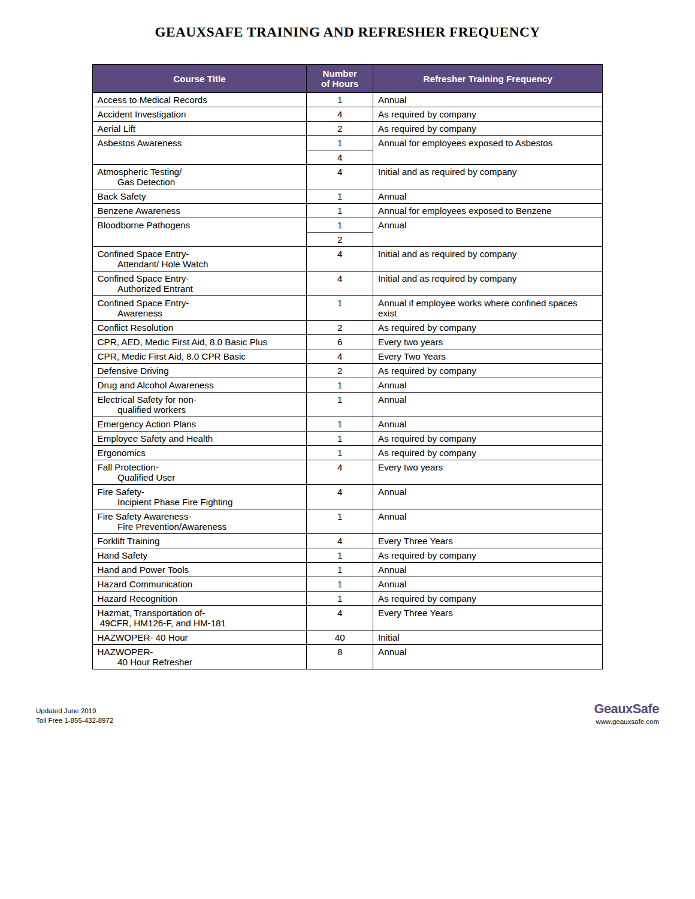GEAUXSAFE TRAINING AND REFRESHER FREQUENCY
| Course Title | Number of Hours | Refresher Training Frequency |
| --- | --- | --- |
| Access to Medical Records | 1 | Annual |
| Accident Investigation | 4 | As required by company |
| Aerial Lift | 2 | As required by company |
| Asbestos Awareness | 1 | Annual for employees exposed to Asbestos |
| 4 |
| Atmospheric Testing/ Gas Detection | 4 | Initial and as required by company |
| Back Safety | 1 | Annual |
| Benzene Awareness | 1 | Annual for employees exposed to Benzene |
| Bloodborne Pathogens | 1 | Annual |
| 2 |
| Confined Space Entry- Attendant/ Hole Watch | 4 | Initial and as required by company |
| Confined Space Entry- Authorized Entrant | 4 | Initial and as required by company |
| Confined Space Entry- Awareness | 1 | Annual if employee works where confined spaces exist |
| Conflict Resolution | 2 | As required by company |
| CPR, AED, Medic First Aid, 8.0 Basic Plus | 6 | Every two years |
| CPR, Medic First Aid, 8.0 CPR Basic | 4 | Every Two Years |
| Defensive Driving | 2 | As required by company |
| Drug and Alcohol Awareness | 1 | Annual |
| Electrical Safety for non- qualified workers | 1 | Annual |
| Emergency Action Plans | 1 | Annual |
| Employee Safety and Health | 1 | As required by company |
| Ergonomics | 1 | As required by company |
| Fall Protection- Qualified User | 4 | Every two years |
| Fire Safety- Incipient Phase Fire Fighting | 4 | Annual |
| Fire Safety Awareness- Fire Prevention/Awareness | 1 | Annual |
| Forklift Training | 4 | Every Three Years |
| Hand Safety | 1 | As required by company |
| Hand and Power Tools | 1 | Annual |
| Hazard Communication | 1 | Annual |
| Hazard Recognition | 1 | As required by company |
| Hazmat, Transportation of- 49CFR, HM126-F, and HM-181 | 4 | Every Three Years |
| HAZWOPER- 40 Hour | 40 | Initial |
| HAZWOPER- 40 Hour Refresher | 8 | Annual |
Updated June 2019
Toll Free 1-855-432-8972
Geaux Safe
www.geauxsafe.com